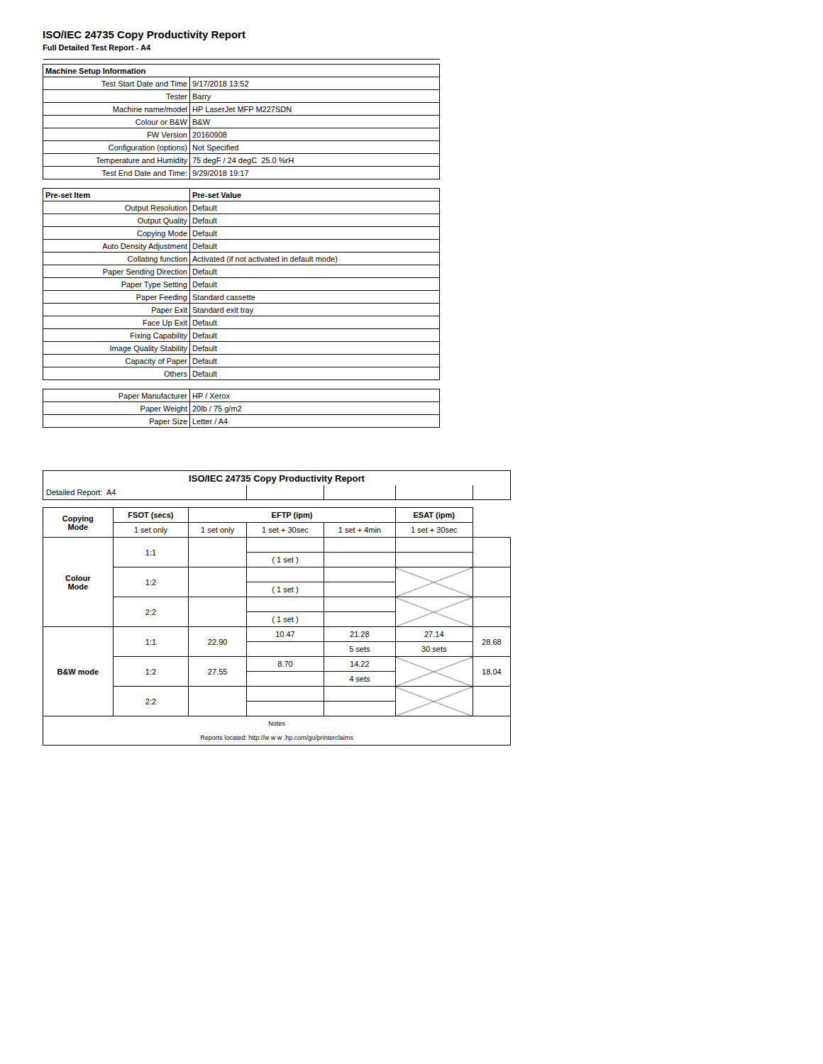ISO/IEC 24735 Copy Productivity Report
Full Detailed Test Report - A4
| Machine Setup Information |
| Test Start Date and Time | 9/17/2018 13:52 |
| Tester | Barry |
| Machine name/model | HP LaserJet MFP M227SDN |
| Colour or B&W | B&W |
| FW Version | 20160908 |
| Configuration (options) | Not Specified |
| Temperature and Humidity | 75 degF / 24 degC 25.0 %rH |
| Test End Date and Time: | 9/29/2018 19:17 |
| Pre-set Item | Pre-set Value |
| Output Resolution | Default |
| Output Quality | Default |
| Copying Mode | Default |
| Auto Density Adjustment | Default |
| Collating function | Activated (if not activated in default mode) |
| Paper Sending Direction | Default |
| Paper Type Setting | Default |
| Paper Feeding | Standard cassette |
| Paper Exit | Standard exit tray |
| Face Up Exit | Default |
| Fixing Capability | Default |
| Image Quality Stability | Default |
| Capacity of Paper | Default |
| Others | Default |
| Paper Manufacturer | HP / Xerox |
| Paper Weight | 20lb / 75 g/m2 |
| Paper Size | Letter / A4 |
| ISO/IEC 24735 Copy Productivity Report |
| Detailed Report: A4 | | | | |
| Copying Mode | FSOT (secs) | EFTP (ipm) | ESAT (ipm) | |
| 1 set only | 1 set only | 1 set + 30sec | 1 set + 4min | 1 set + 30sec |
| Colour Mode | 1:1 | | | | | |
| ( 1 set ) | | |
| 1:2 | | | | | |
| ( 1 set ) | |
| 2:2 | | | | | |
| ( 1 set ) | |
| B&W mode | 1:1 | 22.90 | 10.47 | 21.28 | 27.14 | 28.68 |
| | 5 sets | 30 sets |
| 1:2 | 27.55 | 8.70 | 14.22 | | 18.04 |
| | 4 sets |
| 2:2 | | | | | |
| Notes |
| Reports located: http://w w w .hp.com/go/printerclaims |